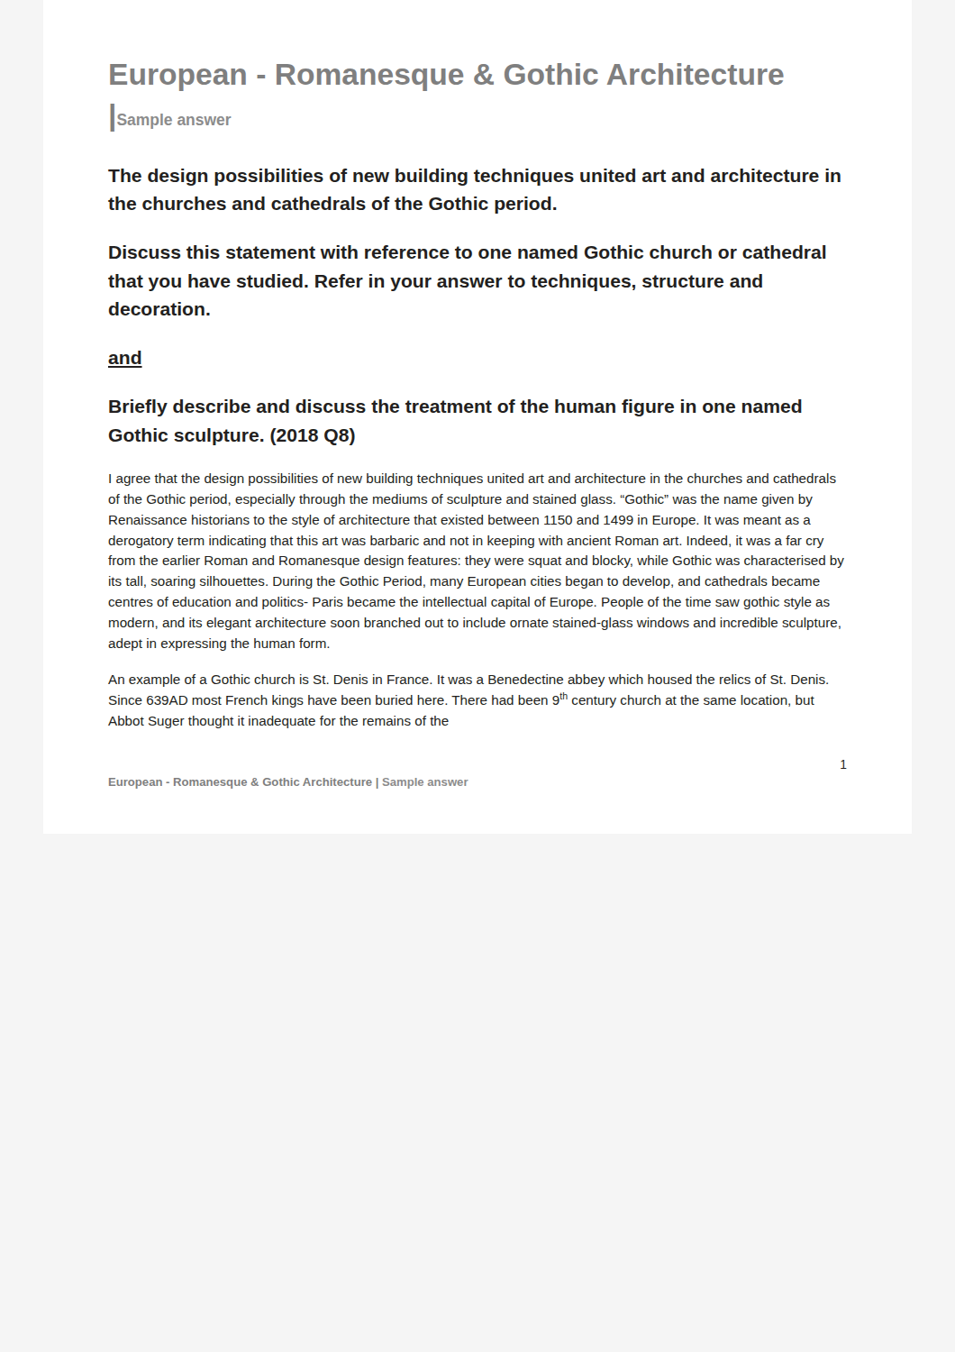European - Romanesque & Gothic Architecture |Sample answer
The design possibilities of new building techniques united art and architecture in the churches and cathedrals of the Gothic period.
Discuss this statement with reference to one named Gothic church or cathedral that you have studied. Refer in your answer to techniques, structure and decoration.
and
Briefly describe and discuss the treatment of the human figure in one named Gothic sculpture. (2018 Q8)
I agree that the design possibilities of new building techniques united art and architecture in the churches and cathedrals of the Gothic period, especially through the mediums of sculpture and stained glass. “Gothic” was the name given by Renaissance historians to the style of architecture that existed between 1150 and 1499 in Europe. It was meant as a derogatory term indicating that this art was barbaric and not in keeping with ancient Roman art. Indeed, it was a far cry from the earlier Roman and Romanesque design features: they were squat and blocky, while Gothic was characterised by its tall, soaring silhouettes. During the Gothic Period, many European cities began to develop, and cathedrals became centres of education and politics- Paris became the intellectual capital of Europe. People of the time saw gothic style as modern, and its elegant architecture soon branched out to include ornate stained-glass windows and incredible sculpture, adept in expressing the human form.
An example of a Gothic church is St. Denis in France. It was a Benedectine abbey which housed the relics of St. Denis. Since 639AD most French kings have been buried here. There had been 9th century church at the same location, but Abbot Suger thought it inadequate for the remains of the
European - Romanesque & Gothic Architecture | Sample answer 1